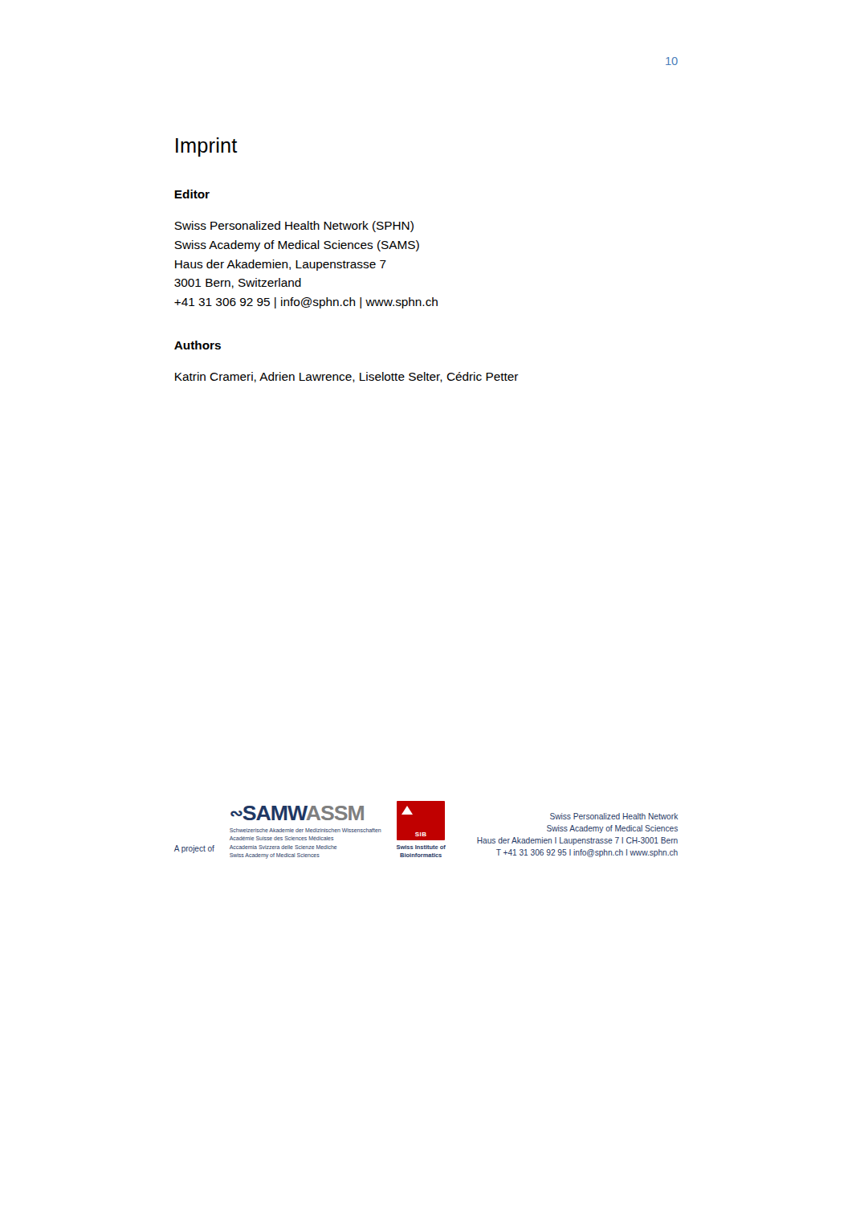10
Imprint
Editor
Swiss Personalized Health Network (SPHN)
Swiss Academy of Medical Sciences (SAMS)
Haus der Akademien, Laupenstrasse 7
3001 Bern, Switzerland
+41 31 306 92 95 | info@sphn.ch | www.sphn.ch
Authors
Katrin Crameri, Adrien Lawrence, Liselotte Selter, Cédric Petter
A project of
∾SAMWASSM
Schweizerische Akademie der Medizinischen Wissenschaften Académie Suisse des Sciences Médicales Accademia Svizzera delle Scienze Mediche Swiss Academy of Medical Sciences
Swiss Institute of
Bioinformatics
Swiss Personalized Health Network
Swiss Academy of Medical Sciences
Haus der Akademien I Laupenstrasse 7 I CH-3001 Bern
T +41 31 306 92 95 I info@sphn.ch I www.sphn.ch